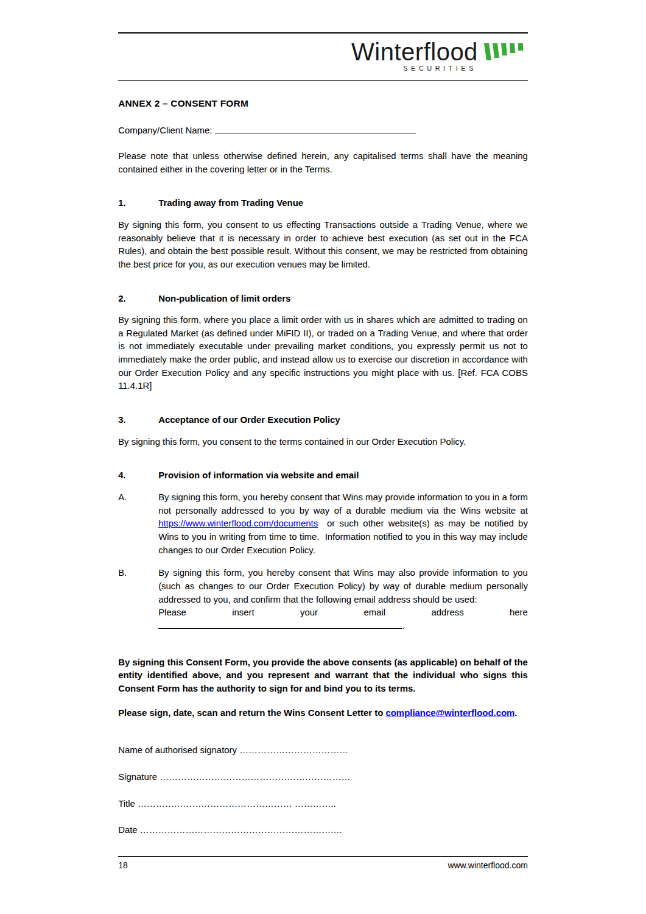Winterflood
SECURITIES
ANNEX 2 – CONSENT FORM
Company/Client Name:
Please note that unless otherwise defined herein, any capitalised terms shall have the meaning contained either in the covering letter or in the Terms.
1.
Trading away from Trading Venue
By signing this form, you consent to us effecting Transactions outside a Trading Venue, where we reasonably believe that it is necessary in order to achieve best execution (as set out in the FCA Rules), and obtain the best possible result. Without this consent, we may be restricted from obtaining the best price for you, as our execution venues may be limited.
2.
Non-publication of limit orders
By signing this form, where you place a limit order with us in shares which are admitted to trading on a Regulated Market (as defined under MiFID II), or traded on a Trading Venue, and where that order is not immediately executable under prevailing market conditions, you expressly permit us not to immediately make the order public, and instead allow us to exercise our discretion in accordance with our Order Execution Policy and any specific instructions you might place with us. [Ref. FCA COBS 11.4.1R]
3.
Acceptance of our Order Execution Policy
By signing this form, you consent to the terms contained in our Order Execution Policy.
4.
Provision of information via website and email
A.
By signing this form, you hereby consent that Wins may provide information to you in a form not personally addressed to you by way of a durable medium via the Wins website at https://www.winterflood.com/documents or such other website(s) as may be notified by Wins to you in writing from time to time. Information notified to you in this way may include changes to our Order Execution Policy.
B.
By signing this form, you hereby consent that Wins may also provide information to you (such as changes to our Order Execution Policy) by way of durable medium personally addressed to you, and confirm that the following email address should be used:
Please insert your email address here .
By signing this Consent Form, you provide the above consents (as applicable) on behalf of the entity identified above, and you represent and warrant that the individual who signs this Consent Form has the authority to sign for and bind you to its terms.
Please sign, date, scan and return the Wins Consent Letter to compliance@winterflood.com.
Name of authorised signatory ………………………………
Signature ………………………………………………………
Title …………………………………………… …………..
Date ……………………………………………………….…
18
www.winterflood.com